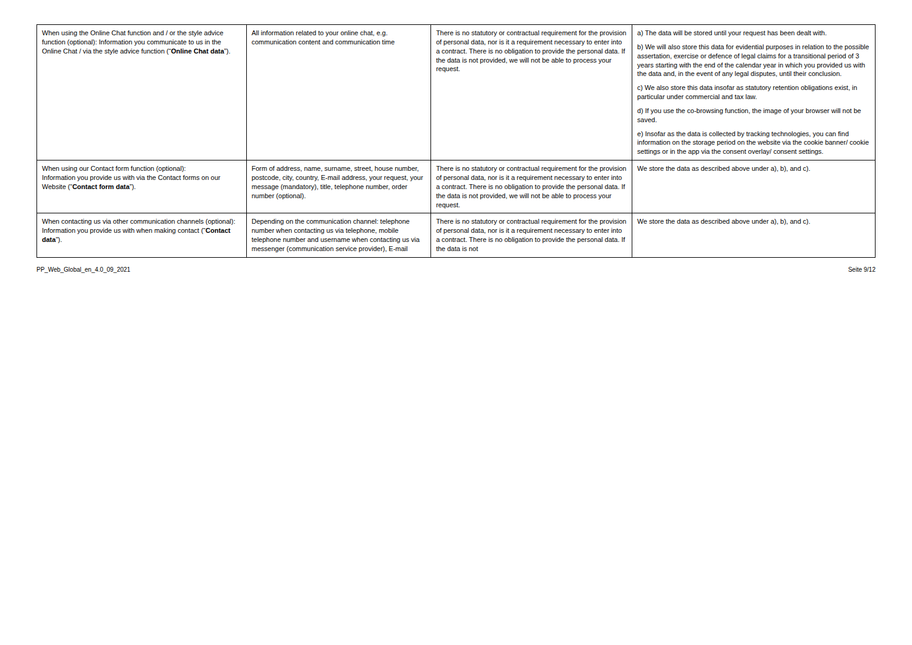| When using the Online Chat function and / or the style advice function (optional): Information you communicate to us in the Online Chat / via the style advice function (“ Online Chat data ”). | All information related to your online chat, e.g. communication content and communication time | There is no statutory or contractual requirement for the provision of personal data, nor is it a requirement necessary to enter into a contract. There is no obligation to provide the personal data. If the data is not provided, we will not be able to process your request. | a) The data will be stored until your request has been dealt with. b) We will also store this data for evidential purposes in relation to the possible assertation, exercise or defence of legal claims for a transitional period of 3 years starting with the end of the calendar year in which you provided us with the data and, in the event of any legal disputes, until their conclusion. c) We also store this data insofar as statutory retention obligations exist, in particular under commercial and tax law. d) If you use the co-browsing function, the image of your browser will not be saved. e) Insofar as the data is collected by tracking technologies, you can find information on the storage period on the website via the cookie banner/ cookie settings or in the app via the consent overlay/ consent settings. |
| When using our Contact form function (optional): Information you provide us with via the Contact forms on our Website (“ Contact form data ”). | Form of address, name, surname, street, house number, postcode, city, country, E-mail address, your request, your message (mandatory), title, telephone number, order number (optional). | There is no statutory or contractual requirement for the provision of personal data, nor is it a requirement necessary to enter into a contract. There is no obligation to provide the personal data. If the data is not provided, we will not be able to process your request. | We store the data as described above under a), b), and c). |
| When contacting us via other communication channels (optional): Information you provide us with when making contact (“ Contact data ”). | Depending on the communication channel: telephone number when contacting us via telephone, mobile telephone number and username when contacting us via messenger (communication service provider), E-mail | There is no statutory or contractual requirement for the provision of personal data, nor is it a requirement necessary to enter into a contract. There is no obligation to provide the personal data. If the data is not | We store the data as described above under a), b), and c). |
PP_Web_Global_en_4.0_09_2021
Seite 9/12